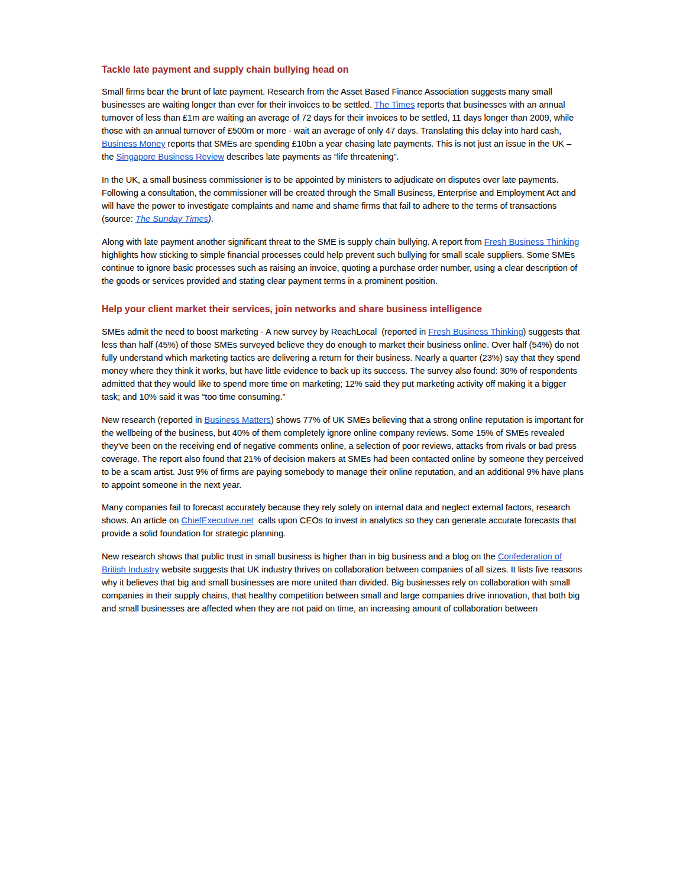Tackle late payment and supply chain bullying head on
Small firms bear the brunt of late payment. Research from the Asset Based Finance Association suggests many small businesses are waiting longer than ever for their invoices to be settled. The Times reports that businesses with an annual turnover of less than £1m are waiting an average of 72 days for their invoices to be settled, 11 days longer than 2009, while those with an annual turnover of £500m or more - wait an average of only 47 days. Translating this delay into hard cash, Business Money reports that SMEs are spending £10bn a year chasing late payments. This is not just an issue in the UK – the Singapore Business Review describes late payments as “life threatening”.
In the UK, a small business commissioner is to be appointed by ministers to adjudicate on disputes over late payments. Following a consultation, the commissioner will be created through the Small Business, Enterprise and Employment Act and will have the power to investigate complaints and name and shame firms that fail to adhere to the terms of transactions (source: The Sunday Times).
Along with late payment another significant threat to the SME is supply chain bullying. A report from Fresh Business Thinking highlights how sticking to simple financial processes could help prevent such bullying for small scale suppliers. Some SMEs continue to ignore basic processes such as raising an invoice, quoting a purchase order number, using a clear description of the goods or services provided and stating clear payment terms in a prominent position.
Help your client market their services, join networks and share business intelligence
SMEs admit the need to boost marketing - A new survey by ReachLocal (reported in Fresh Business Thinking) suggests that less than half (45%) of those SMEs surveyed believe they do enough to market their business online. Over half (54%) do not fully understand which marketing tactics are delivering a return for their business. Nearly a quarter (23%) say that they spend money where they think it works, but have little evidence to back up its success. The survey also found: 30% of respondents admitted that they would like to spend more time on marketing; 12% said they put marketing activity off making it a bigger task; and 10% said it was “too time consuming.”
New research (reported in Business Matters) shows 77% of UK SMEs believing that a strong online reputation is important for the wellbeing of the business, but 40% of them completely ignore online company reviews. Some 15% of SMEs revealed they've been on the receiving end of negative comments online, a selection of poor reviews, attacks from rivals or bad press coverage. The report also found that 21% of decision makers at SMEs had been contacted online by someone they perceived to be a scam artist. Just 9% of firms are paying somebody to manage their online reputation, and an additional 9% have plans to appoint someone in the next year.
Many companies fail to forecast accurately because they rely solely on internal data and neglect external factors, research shows. An article on ChiefExecutive.net calls upon CEOs to invest in analytics so they can generate accurate forecasts that provide a solid foundation for strategic planning.
New research shows that public trust in small business is higher than in big business and a blog on the Confederation of British Industry website suggests that UK industry thrives on collaboration between companies of all sizes. It lists five reasons why it believes that big and small businesses are more united than divided. Big businesses rely on collaboration with small companies in their supply chains, that healthy competition between small and large companies drive innovation, that both big and small businesses are affected when they are not paid on time, an increasing amount of collaboration between